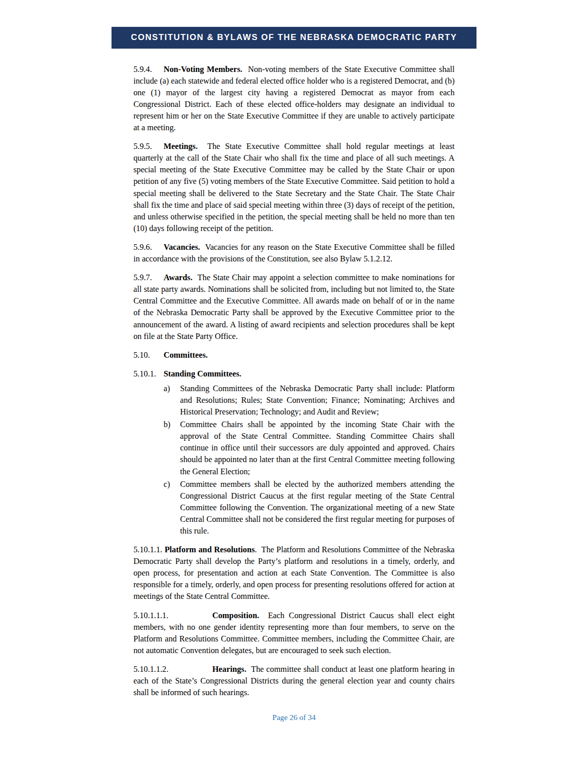Constitution & Bylaws of the Nebraska Democratic Party
5.9.4. Non-Voting Members. Non-voting members of the State Executive Committee shall include (a) each statewide and federal elected office holder who is a registered Democrat, and (b) one (1) mayor of the largest city having a registered Democrat as mayor from each Congressional District. Each of these elected office-holders may designate an individual to represent him or her on the State Executive Committee if they are unable to actively participate at a meeting.
5.9.5. Meetings. The State Executive Committee shall hold regular meetings at least quarterly at the call of the State Chair who shall fix the time and place of all such meetings. A special meeting of the State Executive Committee may be called by the State Chair or upon petition of any five (5) voting members of the State Executive Committee. Said petition to hold a special meeting shall be delivered to the State Secretary and the State Chair. The State Chair shall fix the time and place of said special meeting within three (3) days of receipt of the petition, and unless otherwise specified in the petition, the special meeting shall be held no more than ten (10) days following receipt of the petition.
5.9.6. Vacancies. Vacancies for any reason on the State Executive Committee shall be filled in accordance with the provisions of the Constitution, see also Bylaw 5.1.2.12.
5.9.7. Awards. The State Chair may appoint a selection committee to make nominations for all state party awards. Nominations shall be solicited from, including but not limited to, the State Central Committee and the Executive Committee. All awards made on behalf of or in the name of the Nebraska Democratic Party shall be approved by the Executive Committee prior to the announcement of the award. A listing of award recipients and selection procedures shall be kept on file at the State Party Office.
5.10. Committees.
5.10.1. Standing Committees.
a) Standing Committees of the Nebraska Democratic Party shall include: Platform and Resolutions; Rules; State Convention; Finance; Nominating; Archives and Historical Preservation; Technology; and Audit and Review;
b) Committee Chairs shall be appointed by the incoming State Chair with the approval of the State Central Committee. Standing Committee Chairs shall continue in office until their successors are duly appointed and approved. Chairs should be appointed no later than at the first Central Committee meeting following the General Election;
c) Committee members shall be elected by the authorized members attending the Congressional District Caucus at the first regular meeting of the State Central Committee following the Convention. The organizational meeting of a new State Central Committee shall not be considered the first regular meeting for purposes of this rule.
5.10.1.1. Platform and Resolutions. The Platform and Resolutions Committee of the Nebraska Democratic Party shall develop the Party’s platform and resolutions in a timely, orderly, and open process, for presentation and action at each State Convention. The Committee is also responsible for a timely, orderly, and open process for presenting resolutions offered for action at meetings of the State Central Committee.
5.10.1.1.1. Composition. Each Congressional District Caucus shall elect eight members, with no one gender identity representing more than four members, to serve on the Platform and Resolutions Committee. Committee members, including the Committee Chair, are not automatic Convention delegates, but are encouraged to seek such election.
5.10.1.1.2. Hearings. The committee shall conduct at least one platform hearing in each of the State’s Congressional Districts during the general election year and county chairs shall be informed of such hearings.
Page 26 of 34